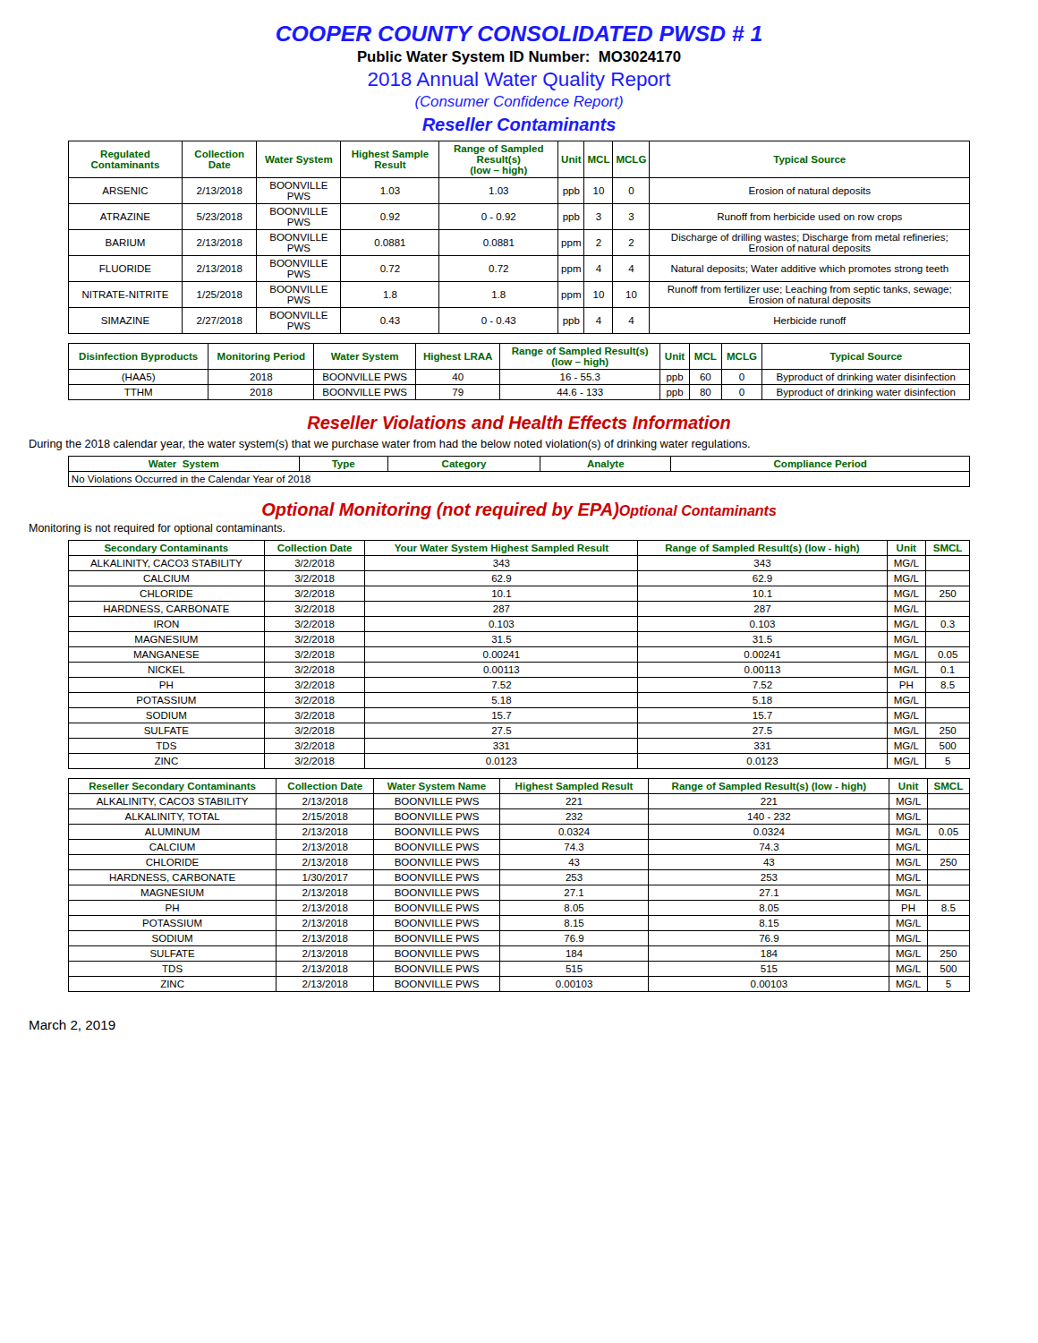COOPER COUNTY CONSOLIDATED PWSD # 1
Public Water System ID Number: MO3024170
2018 Annual Water Quality Report
(Consumer Confidence Report)
Reseller Contaminants
| Regulated Contaminants | Collection Date | Water System | Highest Sample Result | Range of Sampled Result(s) (low – high) | Unit | MCL | MCLG | Typical Source |
| --- | --- | --- | --- | --- | --- | --- | --- | --- |
| ARSENIC | 2/13/2018 | BOONVILLE PWS | 1.03 | 1.03 | ppb | 10 | 0 | Erosion of natural deposits |
| ATRAZINE | 5/23/2018 | BOONVILLE PWS | 0.92 | 0 - 0.92 | ppb | 3 | 3 | Runoff from herbicide used on row crops |
| BARIUM | 2/13/2018 | BOONVILLE PWS | 0.0881 | 0.0881 | ppm | 2 | 2 | Discharge of drilling wastes; Discharge from metal refineries; Erosion of natural deposits |
| FLUORIDE | 2/13/2018 | BOONVILLE PWS | 0.72 | 0.72 | ppm | 4 | 4 | Natural deposits; Water additive which promotes strong teeth |
| NITRATE-NITRITE | 1/25/2018 | BOONVILLE PWS | 1.8 | 1.8 | ppm | 10 | 10 | Runoff from fertilizer use; Leaching from septic tanks, sewage; Erosion of natural deposits |
| SIMAZINE | 2/27/2018 | BOONVILLE PWS | 0.43 | 0 - 0.43 | ppb | 4 | 4 | Herbicide runoff |
| Disinfection Byproducts | Monitoring Period | Water System | Highest LRAA | Range of Sampled Result(s) (low – high) | Unit | MCL | MCLG | Typical Source |
| --- | --- | --- | --- | --- | --- | --- | --- | --- |
| (HAA5) | 2018 | BOONVILLE PWS | 40 | 16 - 55.3 | ppb | 60 | 0 | Byproduct of drinking water disinfection |
| TTHM | 2018 | BOONVILLE PWS | 79 | 44.6 - 133 | ppb | 80 | 0 | Byproduct of drinking water disinfection |
Reseller Violations and Health Effects Information
During the 2018 calendar year, the water system(s) that we purchase water from had the below noted violation(s) of drinking water regulations.
| Water System | Type | Category | Analyte | Compliance Period |
| --- | --- | --- | --- | --- |
| No Violations Occurred in the Calendar Year of 2018 |
Optional Monitoring (not required by EPA)Optional Contaminants
Monitoring is not required for optional contaminants.
| Secondary Contaminants | Collection Date | Your Water System Highest Sampled Result | Range of Sampled Result(s) (low - high) | Unit | SMCL |
| --- | --- | --- | --- | --- | --- |
| ALKALINITY, CACO3 STABILITY | 3/2/2018 | 343 | 343 | MG/L | |
| CALCIUM | 3/2/2018 | 62.9 | 62.9 | MG/L | |
| CHLORIDE | 3/2/2018 | 10.1 | 10.1 | MG/L | 250 |
| HARDNESS, CARBONATE | 3/2/2018 | 287 | 287 | MG/L | |
| IRON | 3/2/2018 | 0.103 | 0.103 | MG/L | 0.3 |
| MAGNESIUM | 3/2/2018 | 31.5 | 31.5 | MG/L | |
| MANGANESE | 3/2/2018 | 0.00241 | 0.00241 | MG/L | 0.05 |
| NICKEL | 3/2/2018 | 0.00113 | 0.00113 | MG/L | 0.1 |
| PH | 3/2/2018 | 7.52 | 7.52 | PH | 8.5 |
| POTASSIUM | 3/2/2018 | 5.18 | 5.18 | MG/L | |
| SODIUM | 3/2/2018 | 15.7 | 15.7 | MG/L | |
| SULFATE | 3/2/2018 | 27.5 | 27.5 | MG/L | 250 |
| TDS | 3/2/2018 | 331 | 331 | MG/L | 500 |
| ZINC | 3/2/2018 | 0.0123 | 0.0123 | MG/L | 5 |
| Reseller Secondary Contaminants | Collection Date | Water System Name | Highest Sampled Result | Range of Sampled Result(s) (low - high) | Unit | SMCL |
| --- | --- | --- | --- | --- | --- | --- |
| ALKALINITY, CACO3 STABILITY | 2/13/2018 | BOONVILLE PWS | 221 | 221 | MG/L | |
| ALKALINITY, TOTAL | 2/15/2018 | BOONVILLE PWS | 232 | 140 - 232 | MG/L | |
| ALUMINUM | 2/13/2018 | BOONVILLE PWS | 0.0324 | 0.0324 | MG/L | 0.05 |
| CALCIUM | 2/13/2018 | BOONVILLE PWS | 74.3 | 74.3 | MG/L | |
| CHLORIDE | 2/13/2018 | BOONVILLE PWS | 43 | 43 | MG/L | 250 |
| HARDNESS, CARBONATE | 1/30/2017 | BOONVILLE PWS | 253 | 253 | MG/L | |
| MAGNESIUM | 2/13/2018 | BOONVILLE PWS | 27.1 | 27.1 | MG/L | |
| PH | 2/13/2018 | BOONVILLE PWS | 8.05 | 8.05 | PH | 8.5 |
| POTASSIUM | 2/13/2018 | BOONVILLE PWS | 8.15 | 8.15 | MG/L | |
| SODIUM | 2/13/2018 | BOONVILLE PWS | 76.9 | 76.9 | MG/L | |
| SULFATE | 2/13/2018 | BOONVILLE PWS | 184 | 184 | MG/L | 250 |
| TDS | 2/13/2018 | BOONVILLE PWS | 515 | 515 | MG/L | 500 |
| ZINC | 2/13/2018 | BOONVILLE PWS | 0.00103 | 0.00103 | MG/L | 5 |
March 2, 2019